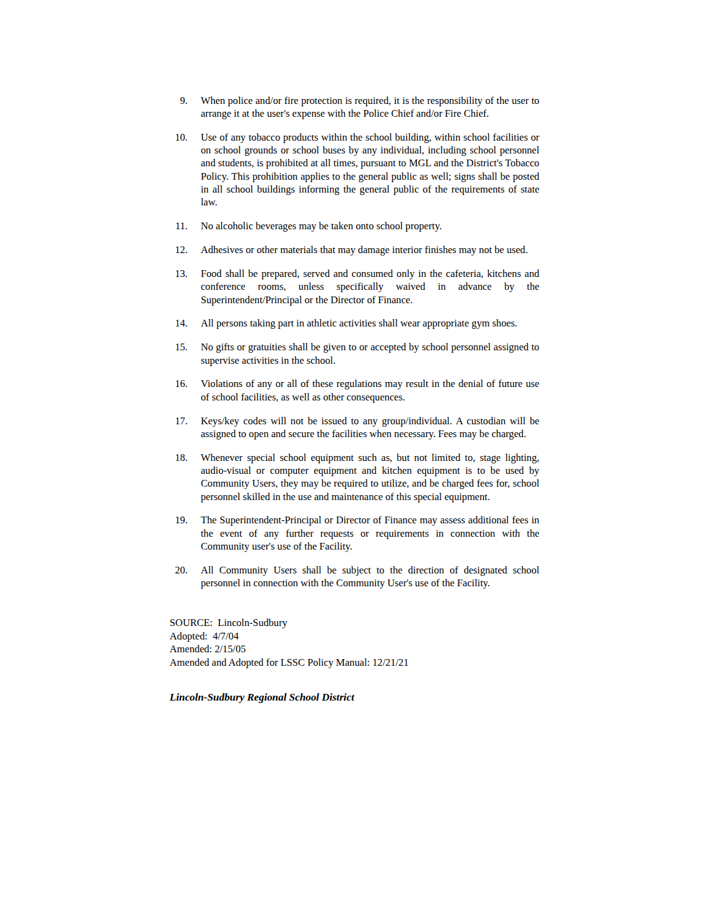When police and/or fire protection is required, it is the responsibility of the user to arrange it at the user's expense with the Police Chief and/or Fire Chief.
Use of any tobacco products within the school building, within school facilities or on school grounds or school buses by any individual, including school personnel and students, is prohibited at all times, pursuant to MGL and the District's Tobacco Policy. This prohibition applies to the general public as well; signs shall be posted in all school buildings informing the general public of the requirements of state law.
No alcoholic beverages may be taken onto school property.
Adhesives or other materials that may damage interior finishes may not be used.
Food shall be prepared, served and consumed only in the cafeteria, kitchens and conference rooms, unless specifically waived in advance by the Superintendent/Principal or the Director of Finance.
All persons taking part in athletic activities shall wear appropriate gym shoes.
No gifts or gratuities shall be given to or accepted by school personnel assigned to supervise activities in the school.
Violations of any or all of these regulations may result in the denial of future use of school facilities, as well as other consequences.
Keys/key codes will not be issued to any group/individual. A custodian will be assigned to open and secure the facilities when necessary. Fees may be charged.
Whenever special school equipment such as, but not limited to, stage lighting, audio-visual or computer equipment and kitchen equipment is to be used by Community Users, they may be required to utilize, and be charged fees for, school personnel skilled in the use and maintenance of this special equipment.
The Superintendent-Principal or Director of Finance may assess additional fees in the event of any further requests or requirements in connection with the Community user's use of the Facility.
All Community Users shall be subject to the direction of designated school personnel in connection with the Community User's use of the Facility.
SOURCE: Lincoln-Sudbury
Adopted: 4/7/04
Amended: 2/15/05
Amended and Adopted for LSSC Policy Manual: 12/21/21
Lincoln-Sudbury Regional School District